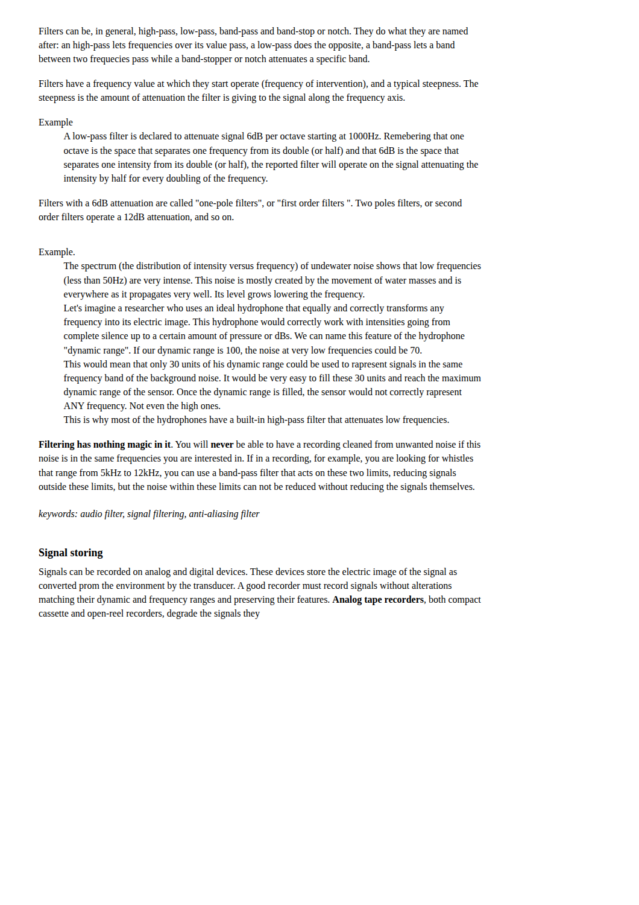Filters can be, in general, high-pass, low-pass, band-pass and band-stop or notch. They do what they are named after: an high-pass lets frequencies over its value pass, a low-pass does the opposite, a band-pass lets a band between two frequecies pass while a band-stopper or notch attenuates a specific band.
Filters have a frequency value at which they start operate (frequency of intervention), and a typical steepness. The steepness is the amount of attenuation the filter is giving to the signal along the frequency axis.
Example
A low-pass filter is declared to attenuate signal 6dB per octave starting at 1000Hz. Remebering that one octave is the space that separates one frequency from its double (or half) and that 6dB is the space that separates one intensity from its double (or half), the reported filter will operate on the signal attenuating the intensity by half for every doubling of the frequency.
Filters with a 6dB attenuation are called "one-pole filters", or "first order filters ". Two poles filters, or second order filters operate a 12dB attenuation, and so on.
Example.
The spectrum (the distribution of intensity versus frequency) of undewater noise shows that low frequencies (less than 50Hz) are very intense. This noise is mostly created by the movement of water masses and is everywhere as it propagates very well. Its level grows lowering the frequency.
Let's imagine a researcher who uses an ideal hydrophone that equally and correctly transforms any frequency into its electric image. This hydrophone would correctly work with intensities going from complete silence up to a certain amount of pressure or dBs. We can name this feature of the hydrophone "dynamic range". If our dynamic range is 100, the noise at very low frequencies could be 70.
This would mean that only 30 units of his dynamic range could be used to rapresent signals in the same frequency band of the background noise. It would be very easy to fill these 30 units and reach the maximum dynamic range of the sensor. Once the dynamic range is filled, the sensor would not correctly rapresent ANY frequency. Not even the high ones.
This is why most of the hydrophones have a built-in high-pass filter that attenuates low frequencies.
Filtering has nothing magic in it. You will never be able to have a recording cleaned from unwanted noise if this noise is in the same frequencies you are interested in. If in a recording, for example, you are looking for whistles that range from 5kHz to 12kHz, you can use a band-pass filter that acts on these two limits, reducing signals outside these limits, but the noise within these limits can not be reduced without reducing the signals themselves.
keywords: audio filter, signal filtering, anti-aliasing filter
Signal storing
Signals can be recorded on analog and digital devices. These devices store the electric image of the signal as converted prom the environment by the transducer. A good recorder must record signals without alterations matching their dynamic and frequency ranges and preserving their features. Analog tape recorders, both compact cassette and open-reel recorders, degrade the signals they